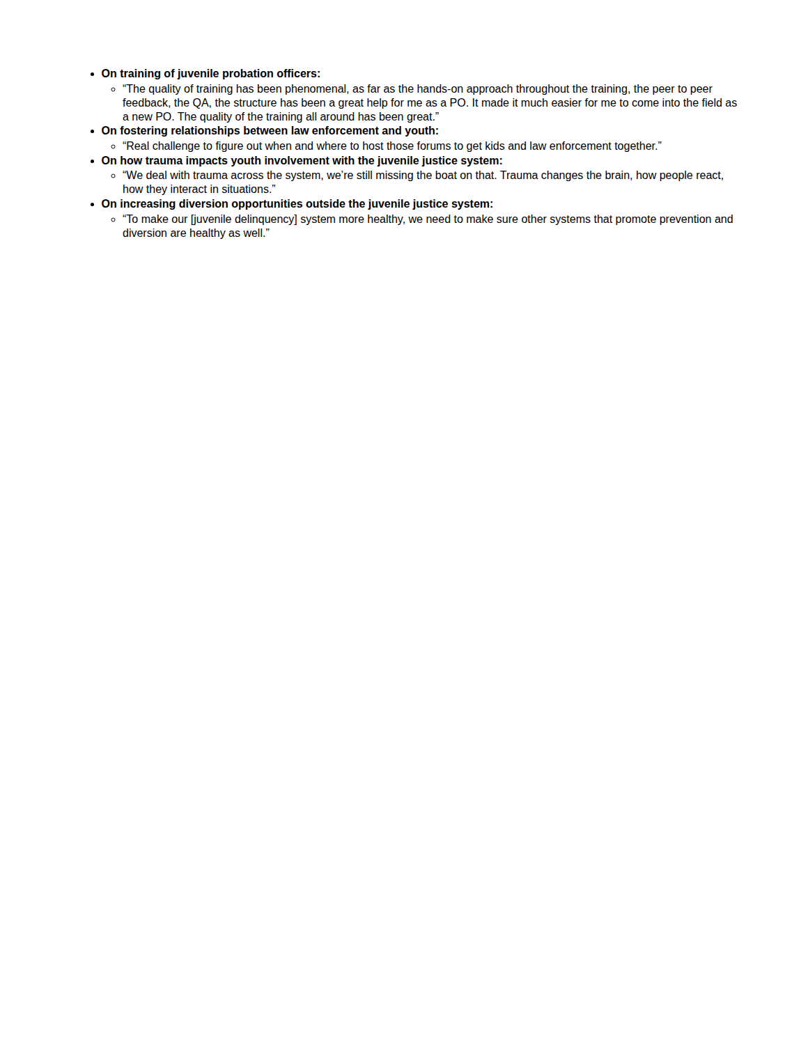On training of juvenile probation officers:
“The quality of training has been phenomenal, as far as the hands-on approach throughout the training, the peer to peer feedback, the QA, the structure has been a great help for me as a PO. It made it much easier for me to come into the field as a new PO. The quality of the training all around has been great.”
On fostering relationships between law enforcement and youth:
“Real challenge to figure out when and where to host those forums to get kids and law enforcement together.”
On how trauma impacts youth involvement with the juvenile justice system:
“We deal with trauma across the system, we’re still missing the boat on that. Trauma changes the brain, how people react, how they interact in situations.”
On increasing diversion opportunities outside the juvenile justice system:
“To make our [juvenile delinquency] system more healthy, we need to make sure other systems that promote prevention and diversion are healthy as well.”